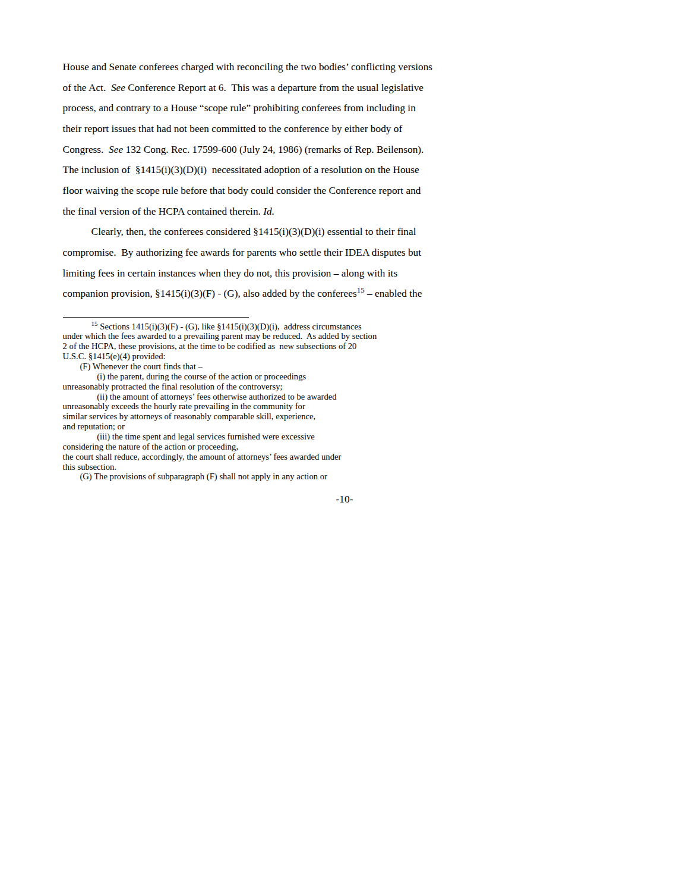House and Senate conferees charged with reconciling the two bodies’ conflicting versions
of the Act. See Conference Report at 6. This was a departure from the usual legislative
process, and contrary to a House “scope rule” prohibiting conferees from including in
their report issues that had not been committed to the conference by either body of
Congress. See 132 Cong. Rec. 17599-600 (July 24, 1986) (remarks of Rep. Beilenson).
The inclusion of §1415(i)(3)(D)(i) necessitated adoption of a resolution on the House
floor waiving the scope rule before that body could consider the Conference report and
the final version of the HCPA contained therein. Id.
Clearly, then, the conferees considered §1415(i)(3)(D)(i) essential to their final
compromise. By authorizing fee awards for parents who settle their IDEA disputes but
limiting fees in certain instances when they do not, this provision – along with its
companion provision, §1415(i)(3)(F) - (G), also added by the conferees15 – enabled the
15 Sections 1415(i)(3)(F) - (G), like §1415(i)(3)(D)(i), address circumstances
under which the fees awarded to a prevailing parent may be reduced. As added by section
2 of the HCPA, these provisions, at the time to be codified as new subsections of 20
U.S.C. §1415(e)(4) provided:
(F) Whenever the court finds that –
(i) the parent, during the course of the action or proceedings
unreasonably protracted the final resolution of the controversy;
(ii) the amount of attorneys’ fees otherwise authorized to be awarded
unreasonably exceeds the hourly rate prevailing in the community for
similar services by attorneys of reasonably comparable skill, experience,
and reputation; or
(iii) the time spent and legal services furnished were excessive
considering the nature of the action or proceeding,
the court shall reduce, accordingly, the amount of attorneys’ fees awarded under
this subsection.
(G) The provisions of subparagraph (F) shall not apply in any action or
-10-